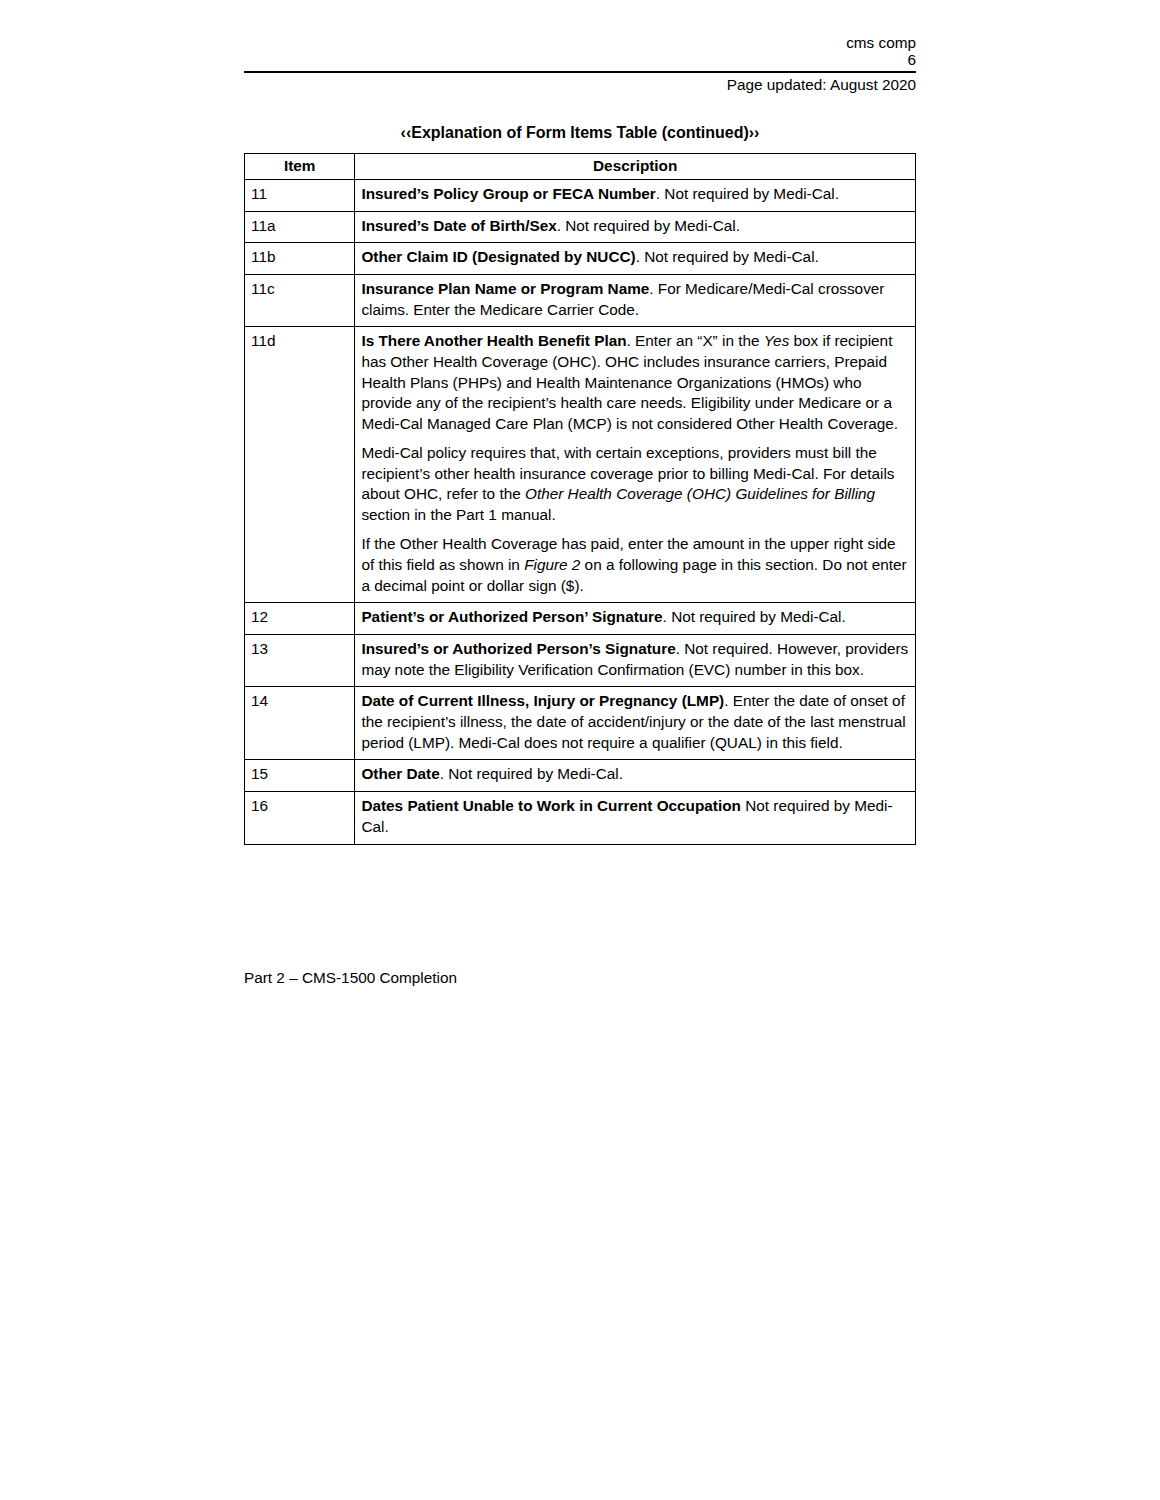cms comp
6
Page updated: August 2020
‹‹Explanation of Form Items Table (continued)››
| Item | Description |
| --- | --- |
| 11 | Insured’s Policy Group or FECA Number . Not required by Medi-Cal. |
| 11a | Insured’s Date of Birth/Sex . Not required by Medi-Cal. |
| 11b | Other Claim ID (Designated by NUCC) . Not required by Medi-Cal. |
| 11c | Insurance Plan Name or Program Name . For Medicare/Medi-Cal crossover claims. Enter the Medicare Carrier Code. |
| 11d | Is There Another Health Benefit Plan . Enter an “X” in the Yes box if recipient has Other Health Coverage (OHC). OHC includes insurance carriers, Prepaid Health Plans (PHPs) and Health Maintenance Organizations (HMOs) who provide any of the recipient’s health care needs. Eligibility under Medicare or a Medi-Cal Managed Care Plan (MCP) is not considered Other Health Coverage. Medi-Cal policy requires that, with certain exceptions, providers must bill the recipient’s other health insurance coverage prior to billing Medi-Cal. For details about OHC, refer to the Other Health Coverage (OHC) Guidelines for Billing section in the Part 1 manual. If the Other Health Coverage has paid, enter the amount in the upper right side of this field as shown in Figure 2 on a following page in this section. Do not enter a decimal point or dollar sign ($). |
| 12 | Patient’s or Authorized Person’ Signature . Not required by Medi-Cal. |
| 13 | Insured’s or Authorized Person’s Signature . Not required. However, providers may note the Eligibility Verification Confirmation (EVC) number in this box. |
| 14 | Date of Current Illness, Injury or Pregnancy (LMP) . Enter the date of onset of the recipient’s illness, the date of accident/injury or the date of the last menstrual period (LMP). Medi-Cal does not require a qualifier (QUAL) in this field. |
| 15 | Other Date . Not required by Medi-Cal. |
| 16 | Dates Patient Unable to Work in Current Occupation Not required by Medi-Cal. |
Part 2 – CMS-1500 Completion